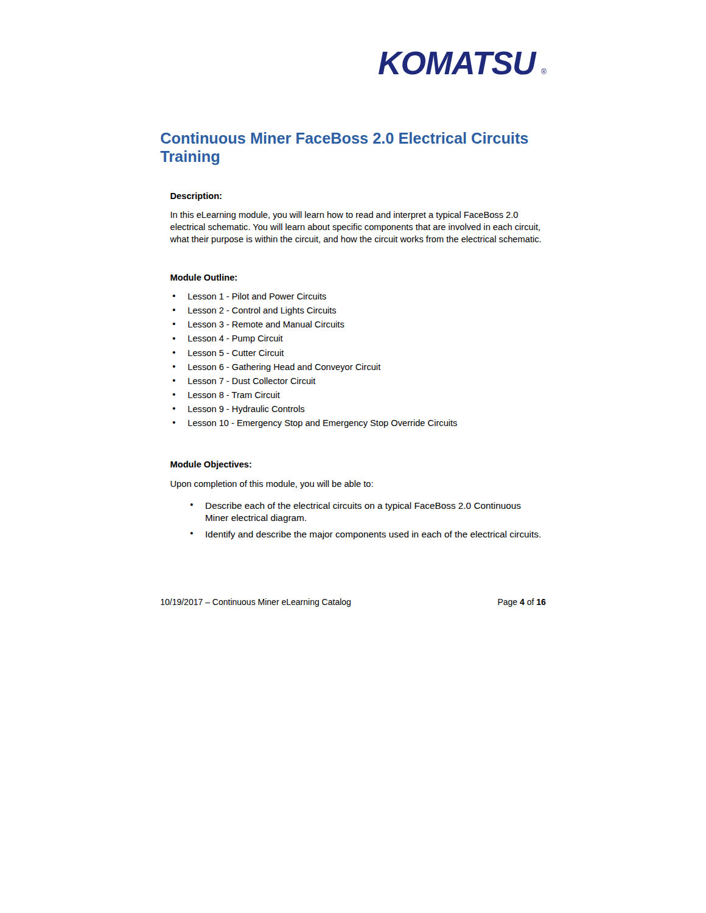KOMATSU®
Continuous Miner FaceBoss 2.0 Electrical Circuits Training
Description:
In this eLearning module, you will learn how to read and interpret a typical FaceBoss 2.0 electrical schematic. You will learn about specific components that are involved in each circuit, what their purpose is within the circuit, and how the circuit works from the electrical schematic.
Module Outline:
Lesson 1 - Pilot and Power Circuits
Lesson 2 - Control and Lights Circuits
Lesson 3 - Remote and Manual Circuits
Lesson 4 - Pump Circuit
Lesson 5 - Cutter Circuit
Lesson 6 - Gathering Head and Conveyor Circuit
Lesson 7 - Dust Collector Circuit
Lesson 8 - Tram Circuit
Lesson 9 - Hydraulic Controls
Lesson 10 - Emergency Stop and Emergency Stop Override Circuits
Module Objectives:
Upon completion of this module, you will be able to:
Describe each of the electrical circuits on a typical FaceBoss 2.0 Continuous Miner electrical diagram.
Identify and describe the major components used in each of the electrical circuits.
10/19/2017 – Continuous Miner eLearning Catalog
Page 4 of 16